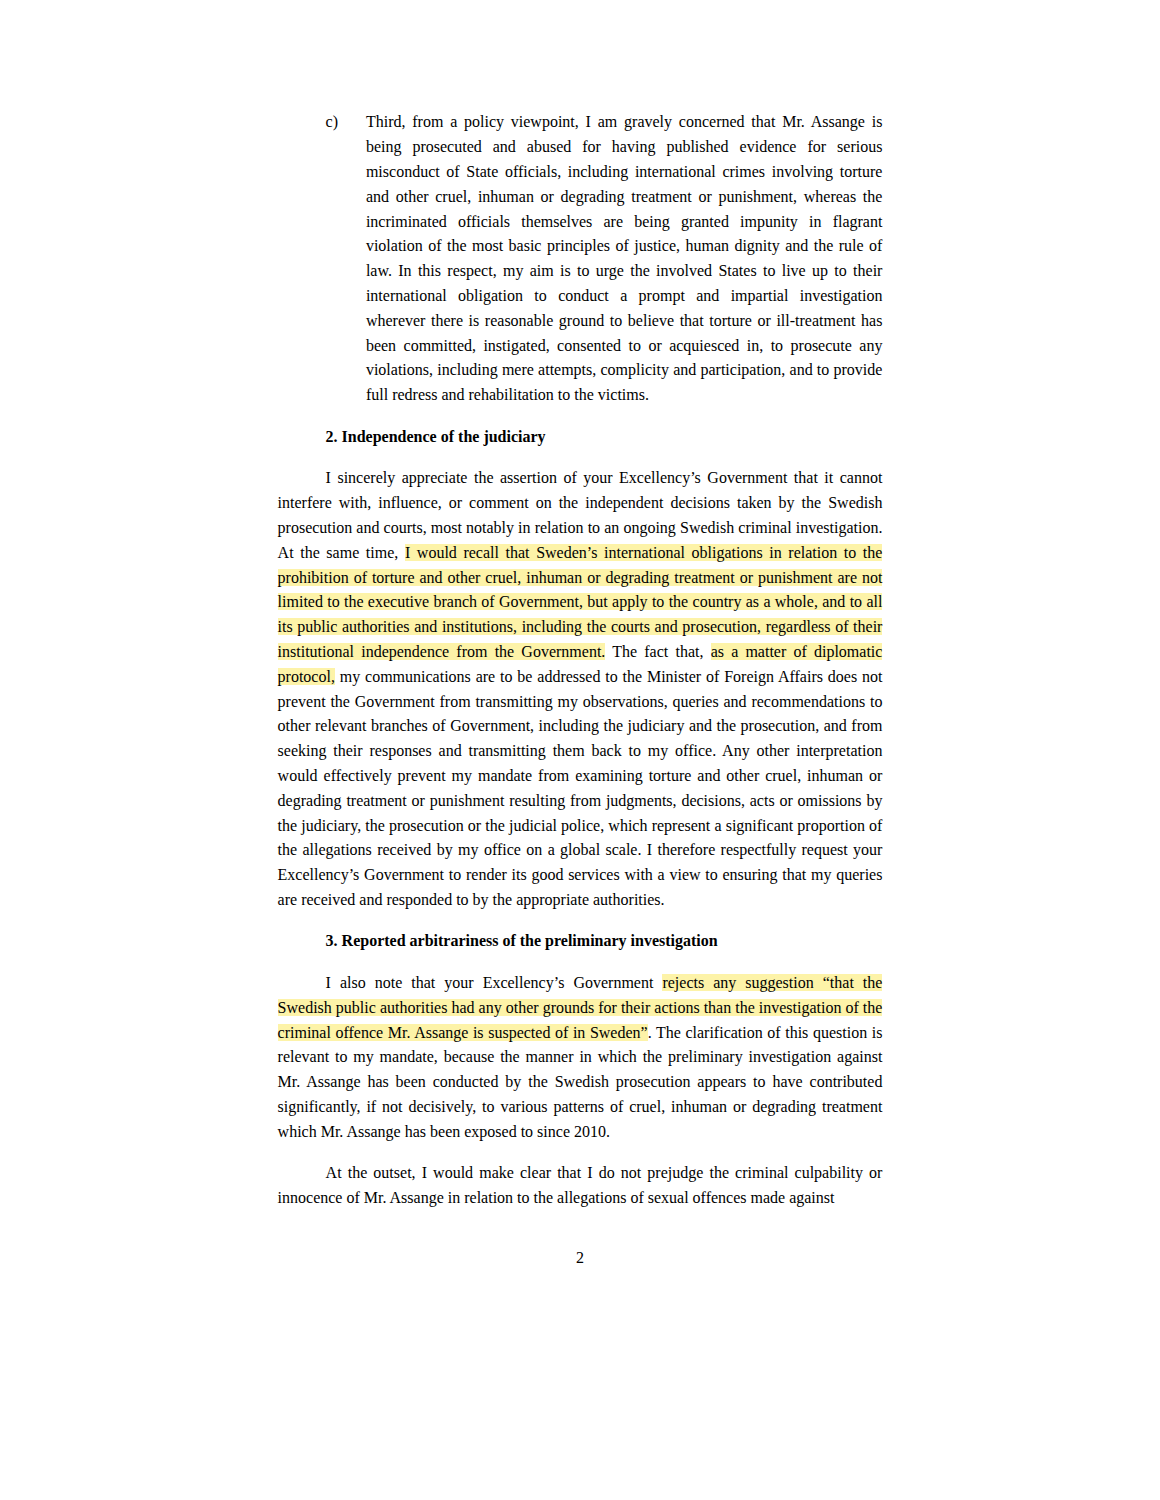c)
Third, from a policy viewpoint, I am gravely concerned that Mr. Assange is being prosecuted and abused for having published evidence for serious misconduct of State officials, including international crimes involving torture and other cruel, inhuman or degrading treatment or punishment, whereas the incriminated officials themselves are being granted impunity in flagrant violation of the most basic principles of justice, human dignity and the rule of law. In this respect, my aim is to urge the involved States to live up to their international obligation to conduct a prompt and impartial investigation wherever there is reasonable ground to believe that torture or ill-treatment has been committed, instigated, consented to or acquiesced in, to prosecute any violations, including mere attempts, complicity and participation, and to provide full redress and rehabilitation to the victims.
2. Independence of the judiciary
I sincerely appreciate the assertion of your Excellency’s Government that it cannot interfere with, influence, or comment on the independent decisions taken by the Swedish prosecution and courts, most notably in relation to an ongoing Swedish criminal investigation. At the same time, I would recall that Sweden’s international obligations in relation to the prohibition of torture and other cruel, inhuman or degrading treatment or punishment are not limited to the executive branch of Government, but apply to the country as a whole, and to all its public authorities and institutions, including the courts and prosecution, regardless of their institutional independence from the Government. The fact that, as a matter of diplomatic protocol, my communications are to be addressed to the Minister of Foreign Affairs does not prevent the Government from transmitting my observations, queries and recommendations to other relevant branches of Government, including the judiciary and the prosecution, and from seeking their responses and transmitting them back to my office. Any other interpretation would effectively prevent my mandate from examining torture and other cruel, inhuman or degrading treatment or punishment resulting from judgments, decisions, acts or omissions by the judiciary, the prosecution or the judicial police, which represent a significant proportion of the allegations received by my office on a global scale. I therefore respectfully request your Excellency’s Government to render its good services with a view to ensuring that my queries are received and responded to by the appropriate authorities.
3. Reported arbitrariness of the preliminary investigation
I also note that your Excellency’s Government rejects any suggestion “that the Swedish public authorities had any other grounds for their actions than the investigation of the criminal offence Mr. Assange is suspected of in Sweden”. The clarification of this question is relevant to my mandate, because the manner in which the preliminary investigation against Mr. Assange has been conducted by the Swedish prosecution appears to have contributed significantly, if not decisively, to various patterns of cruel, inhuman or degrading treatment which Mr. Assange has been exposed to since 2010.
At the outset, I would make clear that I do not prejudge the criminal culpability or innocence of Mr. Assange in relation to the allegations of sexual offences made against
2